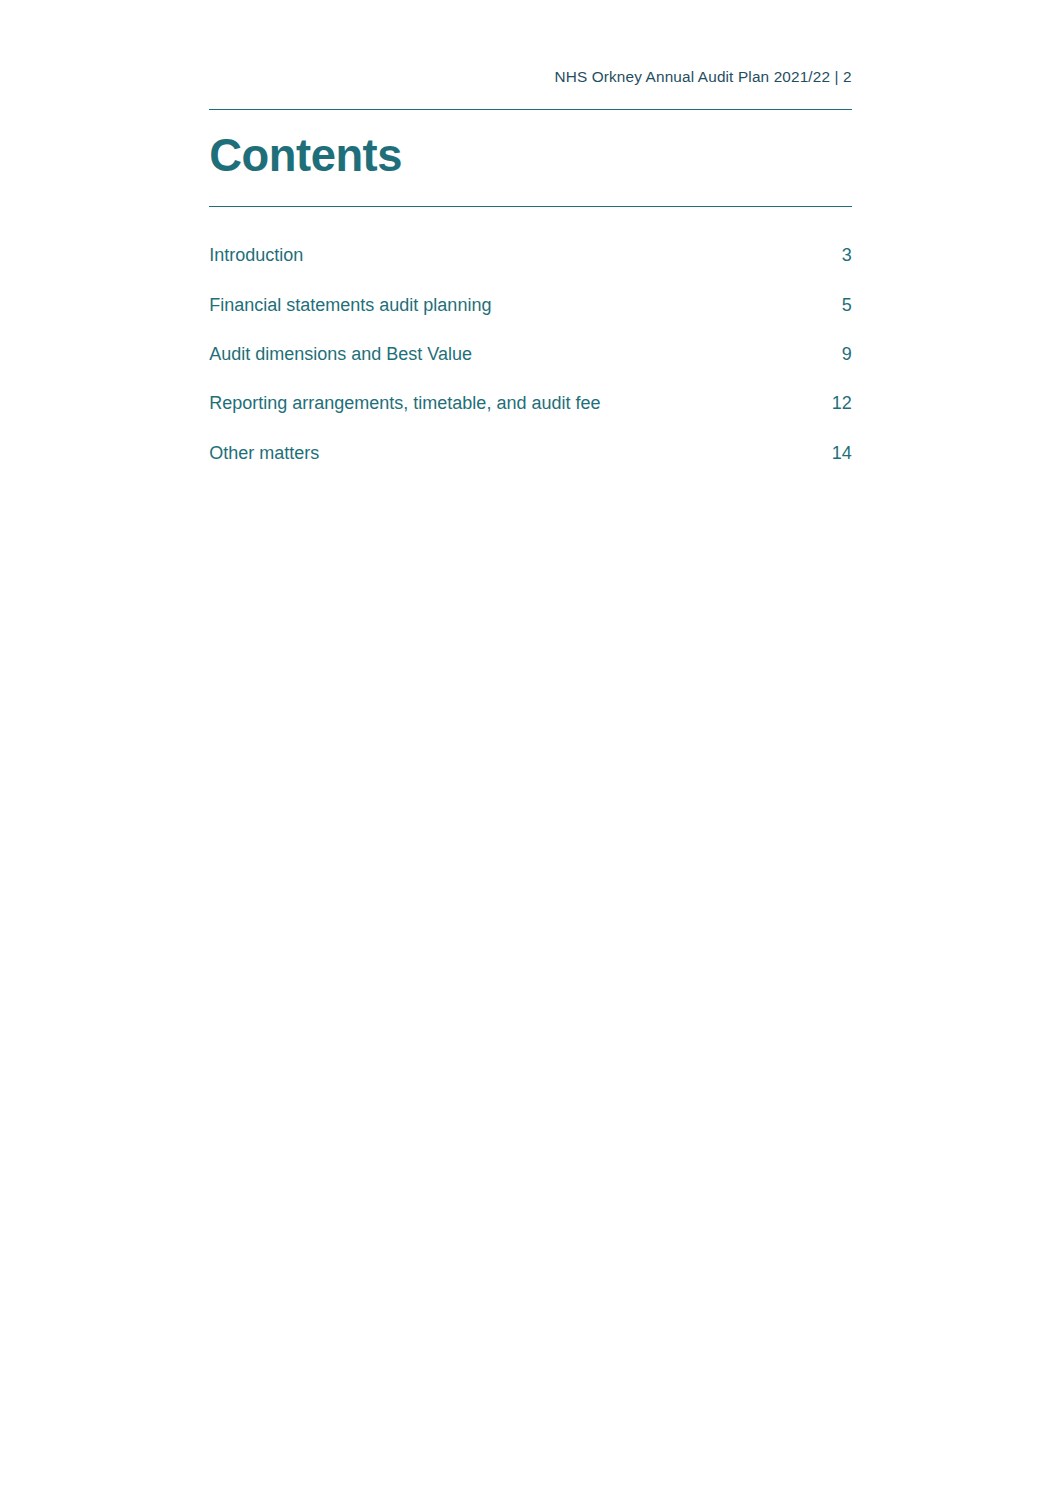NHS Orkney Annual Audit Plan 2021/22 | 2
Contents
Introduction 3
Financial statements audit planning 5
Audit dimensions and Best Value 9
Reporting arrangements, timetable, and audit fee 12
Other matters 14